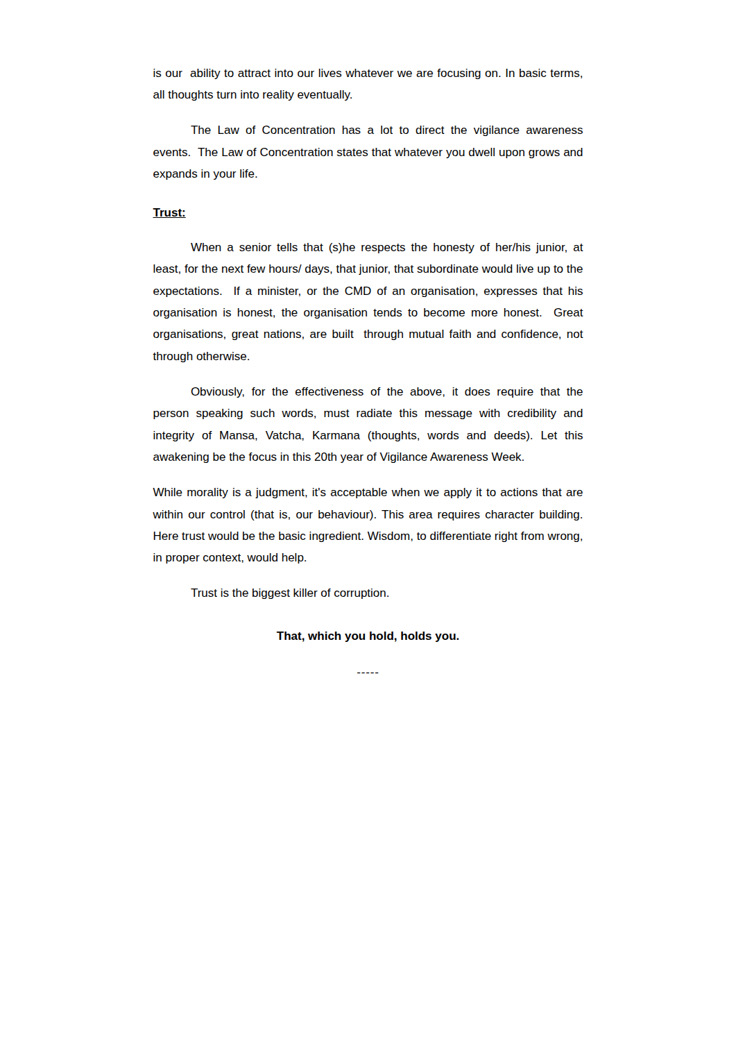is our ability to attract into our lives whatever we are focusing on. In basic terms, all thoughts turn into reality eventually.
The Law of Concentration has a lot to direct the vigilance awareness events. The Law of Concentration states that whatever you dwell upon grows and expands in your life.
Trust:
When a senior tells that (s)he respects the honesty of her/his junior, at least, for the next few hours/ days, that junior, that subordinate would live up to the expectations. If a minister, or the CMD of an organisation, expresses that his organisation is honest, the organisation tends to become more honest. Great organisations, great nations, are built through mutual faith and confidence, not through otherwise.
Obviously, for the effectiveness of the above, it does require that the person speaking such words, must radiate this message with credibility and integrity of Mansa, Vatcha, Karmana (thoughts, words and deeds). Let this awakening be the focus in this 20th year of Vigilance Awareness Week.
While morality is a judgment, it's acceptable when we apply it to actions that are within our control (that is, our behaviour). This area requires character building. Here trust would be the basic ingredient. Wisdom, to differentiate right from wrong, in proper context, would help.
Trust is the biggest killer of corruption.
That, which you hold, holds you.
-----